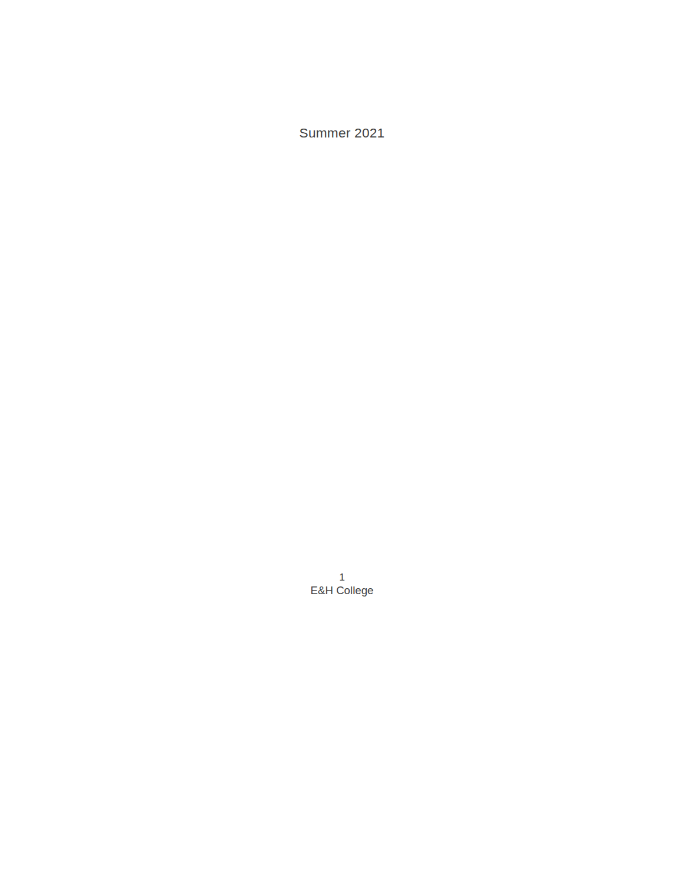Summer 2021
1
E&H College